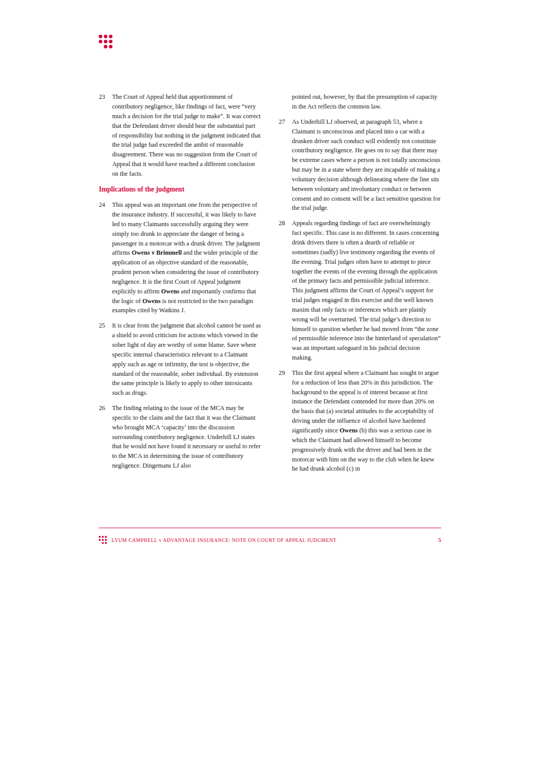23
The Court of Appeal held that apportionment of contributory negligence, like findings of fact, were “very much a decision for the trial judge to make”. It was correct that the Defendant driver should bear the substantial part of responsibility but nothing in the judgment indicated that the trial judge had exceeded the ambit of reasonable disagreement. There was no suggestion from the Court of Appeal that it would have reached a different conclusion on the facts.
Implications of the judgment
24
This appeal was an important one from the perspective of the insurance industry. If successful, it was likely to have led to many Claimants successfully arguing they were simply too drunk to appreciate the danger of being a passenger in a motorcar with a drunk driver. The judgment affirms Owens v Brimmell and the wider principle of the application of an objective standard of the reasonable, prudent person when considering the issue of contributory negligence. It is the first Court of Appeal judgment explicitly to affirm Owens and importantly confirms that the logic of Owens is not restricted to the two paradigm examples cited by Watkins J.
25
It is clear from the judgment that alcohol cannot be used as a shield to avoid criticism for actions which viewed in the sober light of day are worthy of some blame. Save where specific internal characteristics relevant to a Claimant apply such as age or infirmity, the test is objective, the standard of the reasonable, sober individual. By extension the same principle is likely to apply to other intoxicants such as drugs.
26
The finding relating to the issue of the MCA may be specific to the claim and the fact that it was the Claimant who brought MCA ‘capacity’ into the discussion surrounding contributory negligence. Underhill LJ states that he would not have found it necessary or useful to refer to the MCA in determining the issue of contributory negligence. Dingemans LJ also
pointed out, however, by that the presumption of capacity in the Act reflects the common law.
27
As Underhill LJ observed, at paragraph 53, where a Claimant is unconscious and placed into a car with a drunken driver such conduct will evidently not constitute contributory negligence. He goes on to say that there may be extreme cases where a person is not totally unconscious but may be in a state where they are incapable of making a voluntary decision although delineating where the line sits between voluntary and involuntary conduct or between consent and no consent will be a fact sensitive question for the trial judge.
28
Appeals regarding findings of fact are overwhelmingly fact specific. This case is no different. In cases concerning drink drivers there is often a dearth of reliable or sometimes (sadly) live testimony regarding the events of the evening. Trial judges often have to attempt to piece together the events of the evening through the application of the primary facts and permissible judicial inference. This judgment affirms the Court of Appeal’s support for trial judges engaged in this exercise and the well known maxim that only facts or inferences which are plainly wrong will be overturned. The trial judge’s direction to himself to question whether he had moved from “the zone of permissible inference into the hinterland of speculation” was an important safeguard in his judicial decision making.
29
This the first appeal where a Claimant has sought to argue for a reduction of less than 20% in this jurisdiction. The background to the appeal is of interest because at first instance the Defendant contended for more than 20% on the basis that (a) societal attitudes to the acceptability of driving under the influence of alcohol have hardened significantly since Owens (b) this was a serious case in which the Claimant had allowed himself to become progressively drunk with the driver and had been in the motorcar with him on the way to the club when he knew he had drunk alcohol (c) in
LYUM CAMPBELL v ADVANTAGE INSURANCE: NOTE ON COURT OF APPEAL JUDGMENT
5